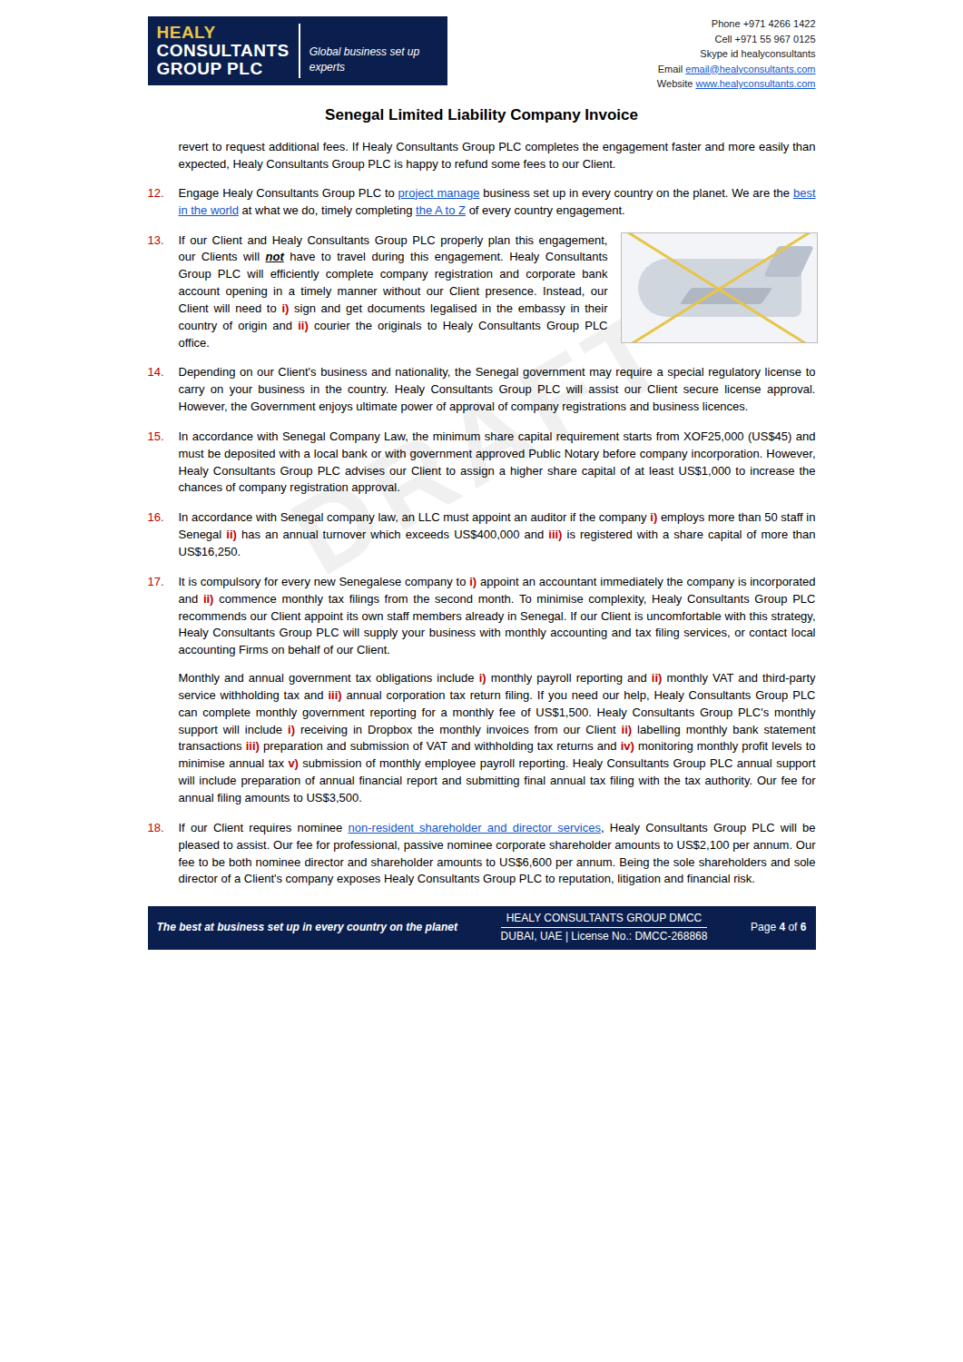DRAFT
HEALY
CONSULTANTS
GROUP PLC
Global business set up experts
Phone +971 4266 1422
Cell +971 55 967 0125
Skype id healyconsultants
Email email@healyconsultants.com
Website www.healyconsultants.com
Senegal Limited Liability Company Invoice
revert to request additional fees. If Healy Consultants Group PLC completes the engagement faster and more easily than expected, Healy Consultants Group PLC is happy to refund some fees to our Client.
12. Engage Healy Consultants Group PLC to project manage business set up in every country on the planet. We are the best in the world at what we do, timely completing the A to Z of every country engagement.
13.
If our Client and Healy Consultants Group PLC properly plan this engagement, our Clients will not have to travel during this engagement. Healy Consultants Group PLC will efficiently complete company registration and corporate bank account opening in a timely manner without our Client presence. Instead, our Client will need to i) sign and get documents legalised in the embassy in their country of origin and ii) courier the originals to Healy Consultants Group PLC office.
14. Depending on our Client's business and nationality, the Senegal government may require a special regulatory license to carry on your business in the country. Healy Consultants Group PLC will assist our Client secure license approval. However, the Government enjoys ultimate power of approval of company registrations and business licences.
15. In accordance with Senegal Company Law, the minimum share capital requirement starts from XOF25,000 (US$45) and must be deposited with a local bank or with government approved Public Notary before company incorporation. However, Healy Consultants Group PLC advises our Client to assign a higher share capital of at least US$1,000 to increase the chances of company registration approval.
16. In accordance with Senegal company law, an LLC must appoint an auditor if the company i) employs more than 50 staff in Senegal ii) has an annual turnover which exceeds US$400,000 and iii) is registered with a share capital of more than US$16,250.
17. It is compulsory for every new Senegalese company to i) appoint an accountant immediately the company is incorporated and ii) commence monthly tax filings from the second month. To minimise complexity, Healy Consultants Group PLC recommends our Client appoint its own staff members already in Senegal. If our Client is uncomfortable with this strategy, Healy Consultants Group PLC will supply your business with monthly accounting and tax filing services, or contact local accounting Firms on behalf of our Client.
Monthly and annual government tax obligations include i) monthly payroll reporting and ii) monthly VAT and third-party service withholding tax and iii) annual corporation tax return filing. If you need our help, Healy Consultants Group PLC can complete monthly government reporting for a monthly fee of US$1,500. Healy Consultants Group PLC's monthly support will include i) receiving in Dropbox the monthly invoices from our Client ii) labelling monthly bank statement transactions iii) preparation and submission of VAT and withholding tax returns and iv) monitoring monthly profit levels to minimise annual tax v) submission of monthly employee payroll reporting. Healy Consultants Group PLC annual support will include preparation of annual financial report and submitting final annual tax filing with the tax authority. Our fee for annual filing amounts to US$3,500.
18. If our Client requires nominee non-resident shareholder and director services, Healy Consultants Group PLC will be pleased to assist. Our fee for professional, passive nominee corporate shareholder amounts to US$2,100 per annum. Our fee to be both nominee director and shareholder amounts to US$6,600 per annum. Being the sole shareholders and sole director of a Client's company exposes Healy Consultants Group PLC to reputation, litigation and financial risk.
The best at business set up in every country on the planet
HEALY CONSULTANTS GROUP DMCC
DUBAI, UAE | License No.: DMCC-268868
Page 4 of 6